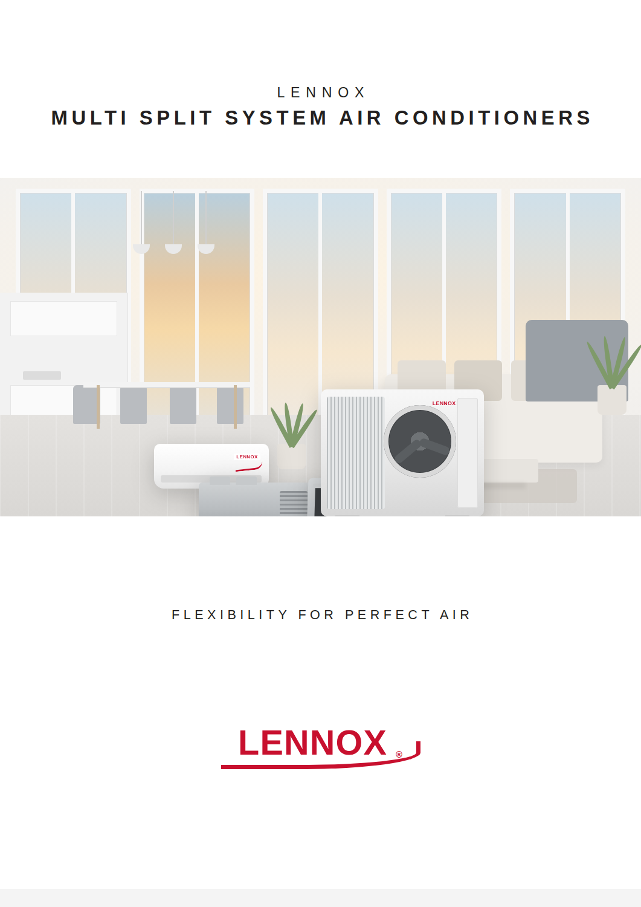Lennox
Multi Split System Air Conditioners
LENNOX
LENNOX
Flexibility for Perfect Air
LENNOX®